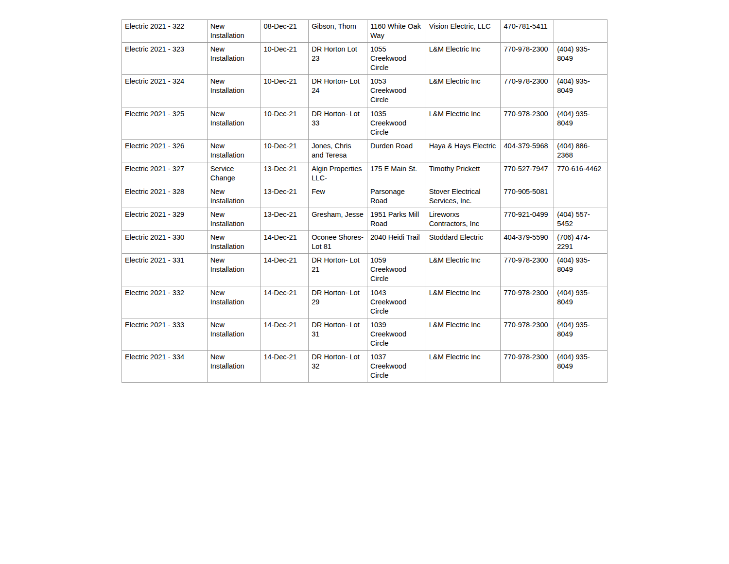| Electric 2021 - 322 | New Installation | 08-Dec-21 | Gibson, Thom | 1160 White Oak Way | Vision Electric, LLC | 470-781-5411 | |
| Electric 2021 - 323 | New Installation | 10-Dec-21 | DR Horton Lot 23 | 1055 Creekwood Circle | L&M Electric Inc | 770-978-2300 | (404) 935-8049 |
| Electric 2021 - 324 | New Installation | 10-Dec-21 | DR Horton- Lot 24 | 1053 Creekwood Circle | L&M Electric Inc | 770-978-2300 | (404) 935-8049 |
| Electric 2021 - 325 | New Installation | 10-Dec-21 | DR Horton- Lot 33 | 1035 Creekwood Circle | L&M Electric Inc | 770-978-2300 | (404) 935-8049 |
| Electric 2021 - 326 | New Installation | 10-Dec-21 | Jones, Chris and Teresa | Durden Road | Haya & Hays Electric | 404-379-5968 | (404) 886-2368 |
| Electric 2021 - 327 | Service Change | 13-Dec-21 | Algin Properties LLC- | 175 E Main St. | Timothy Prickett | 770-527-7947 | 770-616-4462 |
| Electric 2021 - 328 | New Installation | 13-Dec-21 | Few | Parsonage Road | Stover Electrical Services, Inc. | 770-905-5081 | |
| Electric 2021 - 329 | New Installation | 13-Dec-21 | Gresham, Jesse | 1951 Parks Mill Road | Lireworxs Contractors, Inc | 770-921-0499 | (404) 557-5452 |
| Electric 2021 - 330 | New Installation | 14-Dec-21 | Oconee Shores- Lot 81 | 2040 Heidi Trail | Stoddard Electric | 404-379-5590 | (706) 474-2291 |
| Electric 2021 - 331 | New Installation | 14-Dec-21 | DR Horton- Lot 21 | 1059 Creekwood Circle | L&M Electric Inc | 770-978-2300 | (404) 935-8049 |
| Electric 2021 - 332 | New Installation | 14-Dec-21 | DR Horton- Lot 29 | 1043 Creekwood Circle | L&M Electric Inc | 770-978-2300 | (404) 935-8049 |
| Electric 2021 - 333 | New Installation | 14-Dec-21 | DR Horton- Lot 31 | 1039 Creekwood Circle | L&M Electric Inc | 770-978-2300 | (404) 935-8049 |
| Electric 2021 - 334 | New Installation | 14-Dec-21 | DR Horton- Lot 32 | 1037 Creekwood Circle | L&M Electric Inc | 770-978-2300 | (404) 935-8049 |